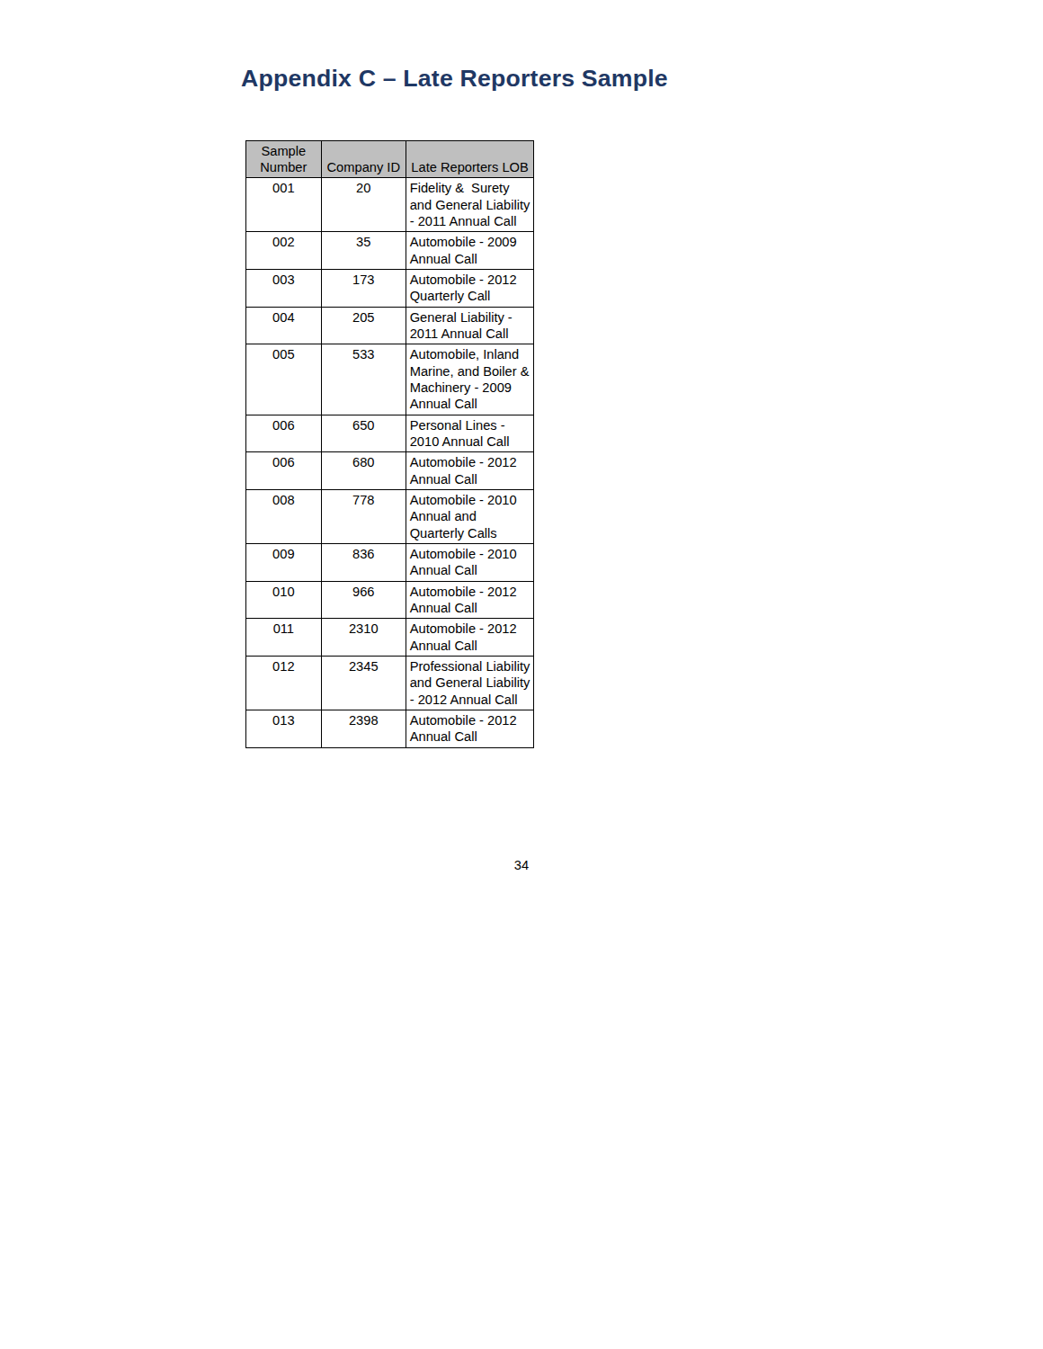Appendix C – Late Reporters Sample
| Sample Number | Company ID | Late Reporters LOB |
| --- | --- | --- |
| 001 | 20 | Fidelity & Surety and General Liability - 2011 Annual Call |
| 002 | 35 | Automobile - 2009 Annual Call |
| 003 | 173 | Automobile - 2012 Quarterly Call |
| 004 | 205 | General Liability - 2011 Annual Call |
| 005 | 533 | Automobile, Inland Marine, and Boiler & Machinery - 2009 Annual Call |
| 006 | 650 | Personal Lines - 2010 Annual Call |
| 006 | 680 | Automobile - 2012 Annual Call |
| 008 | 778 | Automobile - 2010 Annual and Quarterly Calls |
| 009 | 836 | Automobile - 2010 Annual Call |
| 010 | 966 | Automobile - 2012 Annual Call |
| 011 | 2310 | Automobile - 2012 Annual Call |
| 012 | 2345 | Professional Liability and General Liability - 2012 Annual Call |
| 013 | 2398 | Automobile - 2012 Annual Call |
34